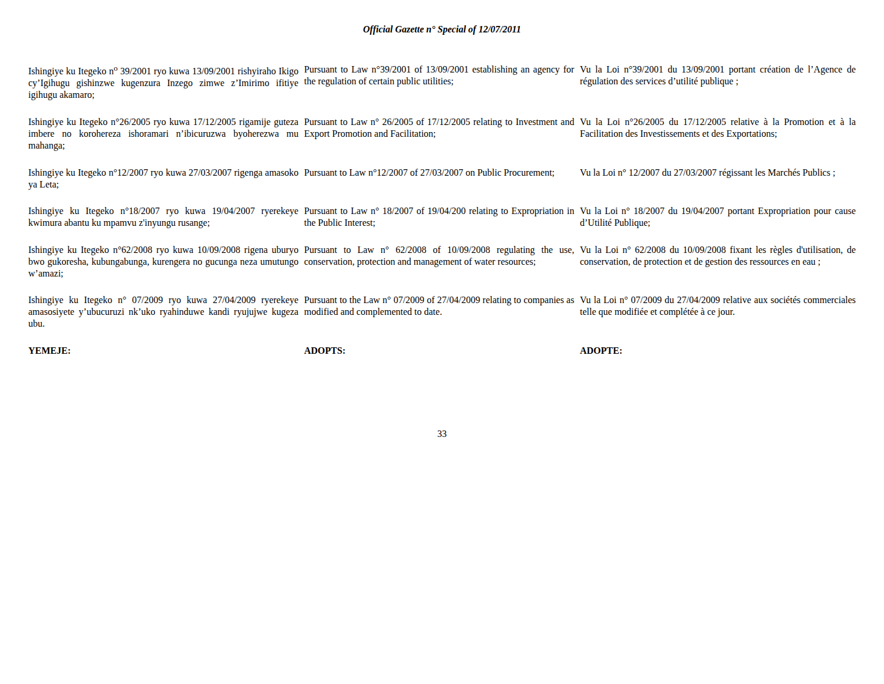Official Gazette n° Special of 12/07/2011
| Ishingiye ku Itegeko n o 39/2001 ryo kuwa 13/09/2001 rishyiraho Ikigo cy’Igihugu gishinzwe kugenzura Inzego zimwe z’Imirimo ifitiye igihugu akamaro; | Pursuant to Law n°39/2001 of 13/09/2001 establishing an agency for the regulation of certain public utilities; | Vu la Loi n°39/2001 du 13/09/2001 portant création de l’Agence de régulation des services d’utilité publique ; |
| Ishingiye ku Itegeko n°26/2005 ryo kuwa 17/12/2005 rigamije guteza imbere no korohereza ishoramari n’ibicuruzwa byoherezwa mu mahanga; | Pursuant to Law n° 26/2005 of 17/12/2005 relating to Investment and Export Promotion and Facilitation; | Vu la Loi n°26/2005 du 17/12/2005 relative à la Promotion et à la Facilitation des Investissements et des Exportations; |
| Ishingiye ku Itegeko n°12/2007 ryo kuwa 27/03/2007 rigenga amasoko ya Leta; | Pursuant to Law n°12/2007 of 27/03/2007 on Public Procurement; | Vu la Loi n° 12/2007 du 27/03/2007 régissant les Marchés Publics ; |
| Ishingiye ku Itegeko n°18/2007 ryo kuwa 19/04/2007 ryerekeye kwimura abantu ku mpamvu z'inyungu rusange; | Pursuant to Law n° 18/2007 of 19/04/200 relating to Expropriation in the Public Interest; | Vu la Loi n° 18/2007 du 19/04/2007 portant Expropriation pour cause d’Utilité Publique; |
| Ishingiye ku Itegeko n°62/2008 ryo kuwa 10/09/2008 rigena uburyo bwo gukoresha, kubungabunga, kurengera no gucunga neza umutungo w’amazi; | Pursuant to Law n° 62/2008 of 10/09/2008 regulating the use, conservation, protection and management of water resources; | Vu la Loi n° 62/2008 du 10/09/2008 fixant les règles d'utilisation, de conservation, de protection et de gestion des ressources en eau ; |
| Ishingiye ku Itegeko n° 07/2009 ryo kuwa 27/04/2009 ryerekeye amasosiyete y’ubucuruzi nk’uko ryahinduwe kandi ryujujwe kugeza ubu. | Pursuant to the Law n° 07/2009 of 27/04/2009 relating to companies as modified and complemented to date. | Vu la Loi n° 07/2009 du 27/04/2009 relative aux sociétés commerciales telle que modifiée et complétée à ce jour. |
| YEMEJE: | ADOPTS: | ADOPTE: |
33